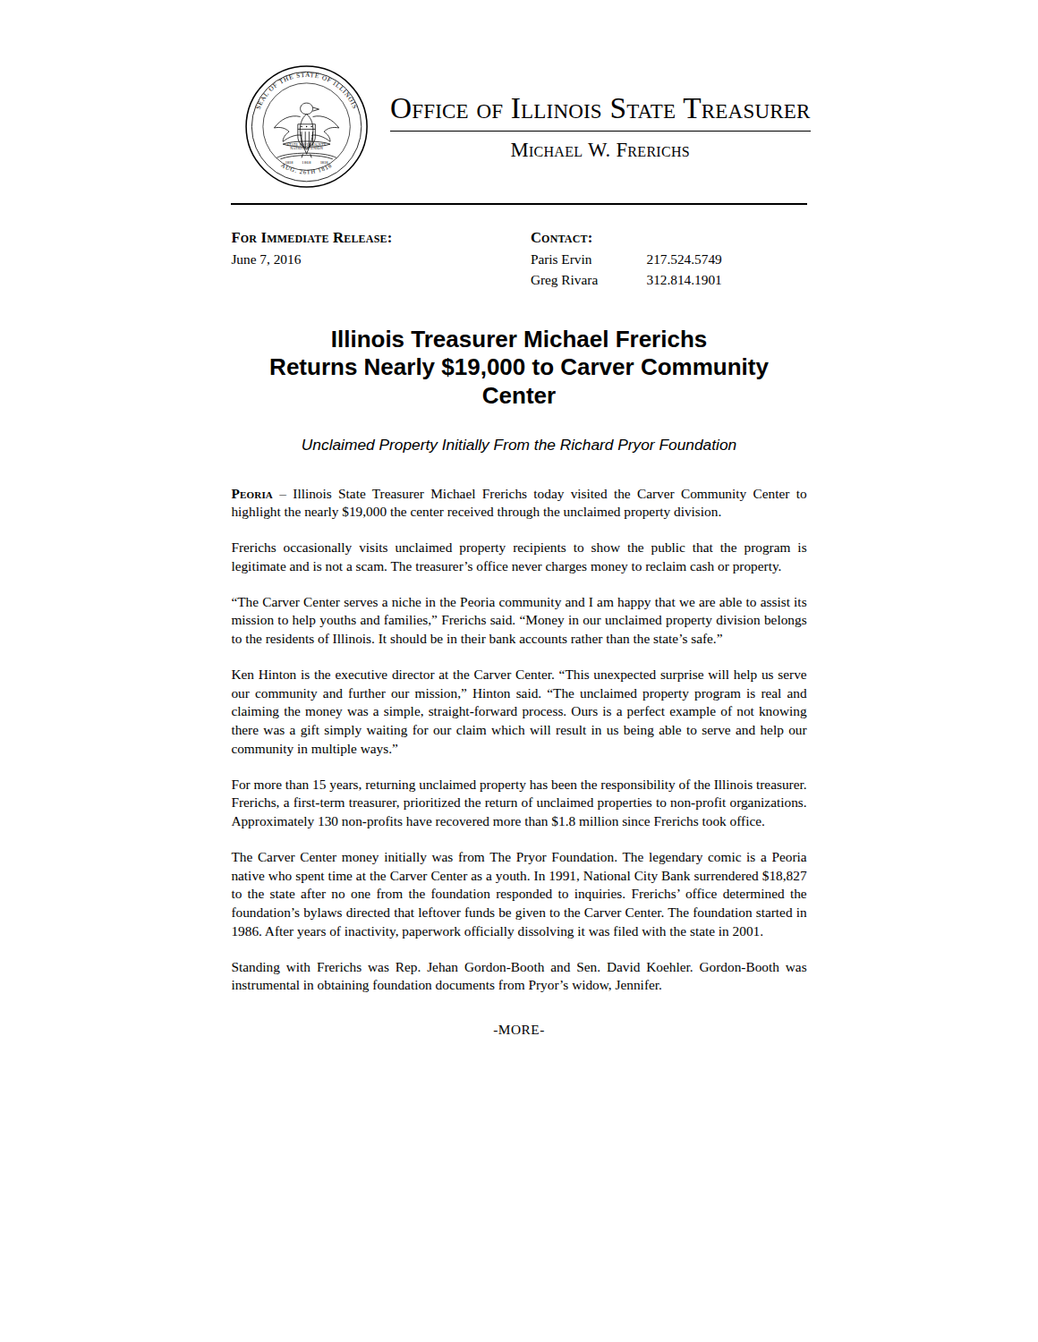SEAL OF THE STATE OF ILLINOIS AUG. 26TH 1818 STATE SOVEREIGNTY NATIONAL UNION 1868 1818 1818
Office of Illinois State Treasurer
Michael W. Frerichs
For Immediate Release:
June 7, 2016
Contact:
Paris Ervin 217.524.5749
Greg Rivara 312.814.1901
Illinois Treasurer Michael Frerichs
Returns Nearly $19,000 to Carver Community Center
Unclaimed Property Initially From the Richard Pryor Foundation
Peoria – Illinois State Treasurer Michael Frerichs today visited the Carver Community Center to highlight the nearly $19,000 the center received through the unclaimed property division.
Frerichs occasionally visits unclaimed property recipients to show the public that the program is legitimate and is not a scam. The treasurer’s office never charges money to reclaim cash or property.
“The Carver Center serves a niche in the Peoria community and I am happy that we are able to assist its mission to help youths and families,” Frerichs said. “Money in our unclaimed property division belongs to the residents of Illinois. It should be in their bank accounts rather than the state’s safe.”
Ken Hinton is the executive director at the Carver Center. “This unexpected surprise will help us serve our community and further our mission,” Hinton said. “The unclaimed property program is real and claiming the money was a simple, straight-forward process. Ours is a perfect example of not knowing there was a gift simply waiting for our claim which will result in us being able to serve and help our community in multiple ways.”
For more than 15 years, returning unclaimed property has been the responsibility of the Illinois treasurer. Frerichs, a first-term treasurer, prioritized the return of unclaimed properties to non-profit organizations. Approximately 130 non-profits have recovered more than $1.8 million since Frerichs took office.
The Carver Center money initially was from The Pryor Foundation. The legendary comic is a Peoria native who spent time at the Carver Center as a youth. In 1991, National City Bank surrendered $18,827 to the state after no one from the foundation responded to inquiries. Frerichs’ office determined the foundation’s bylaws directed that leftover funds be given to the Carver Center. The foundation started in 1986. After years of inactivity, paperwork officially dissolving it was filed with the state in 2001.
Standing with Frerichs was Rep. Jehan Gordon-Booth and Sen. David Koehler. Gordon-Booth was instrumental in obtaining foundation documents from Pryor’s widow, Jennifer.
-MORE-